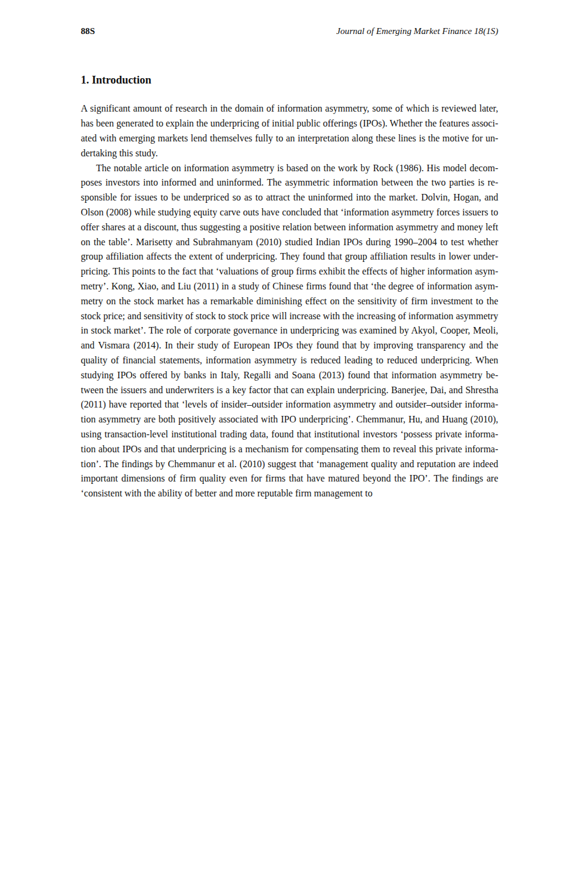88S Journal of Emerging Market Finance 18(1S)
1. Introduction
A significant amount of research in the domain of information asymmetry, some of which is reviewed later, has been generated to explain the underpricing of initial public offerings (IPOs). Whether the features associated with emerging markets lend themselves fully to an interpretation along these lines is the motive for undertaking this study.
The notable article on information asymmetry is based on the work by Rock (1986). His model decomposes investors into informed and uninformed. The asymmetric information between the two parties is responsible for issues to be underpriced so as to attract the uninformed into the market. Dolvin, Hogan, and Olson (2008) while studying equity carve outs have concluded that ‘information asymmetry forces issuers to offer shares at a discount, thus suggesting a positive relation between information asymmetry and money left on the table’. Marisetty and Subrahmanyam (2010) studied Indian IPOs during 1990–2004 to test whether group affiliation affects the extent of underpricing. They found that group affiliation results in lower underpricing. This points to the fact that ‘valuations of group firms exhibit the effects of higher information asymmetry’. Kong, Xiao, and Liu (2011) in a study of Chinese firms found that ‘the degree of information asymmetry on the stock market has a remarkable diminishing effect on the sensitivity of firm investment to the stock price; and sensitivity of stock to stock price will increase with the increasing of information asymmetry in stock market’. The role of corporate governance in underpricing was examined by Akyol, Cooper, Meoli, and Vismara (2014). In their study of European IPOs they found that by improving transparency and the quality of financial statements, information asymmetry is reduced leading to reduced underpricing. When studying IPOs offered by banks in Italy, Regalli and Soana (2013) found that information asymmetry between the issuers and underwriters is a key factor that can explain underpricing. Banerjee, Dai, and Shrestha (2011) have reported that ‘levels of insider–outsider information asymmetry and outsider–outsider information asymmetry are both positively associated with IPO underpricing’. Chemmanur, Hu, and Huang (2010), using transaction-level institutional trading data, found that institutional investors ‘possess private information about IPOs and that underpricing is a mechanism for compensating them to reveal this private information’. The findings by Chemmanur et al. (2010) suggest that ‘management quality and reputation are indeed important dimensions of firm quality even for firms that have matured beyond the IPO’. The findings are ‘consistent with the ability of better and more reputable firm management to